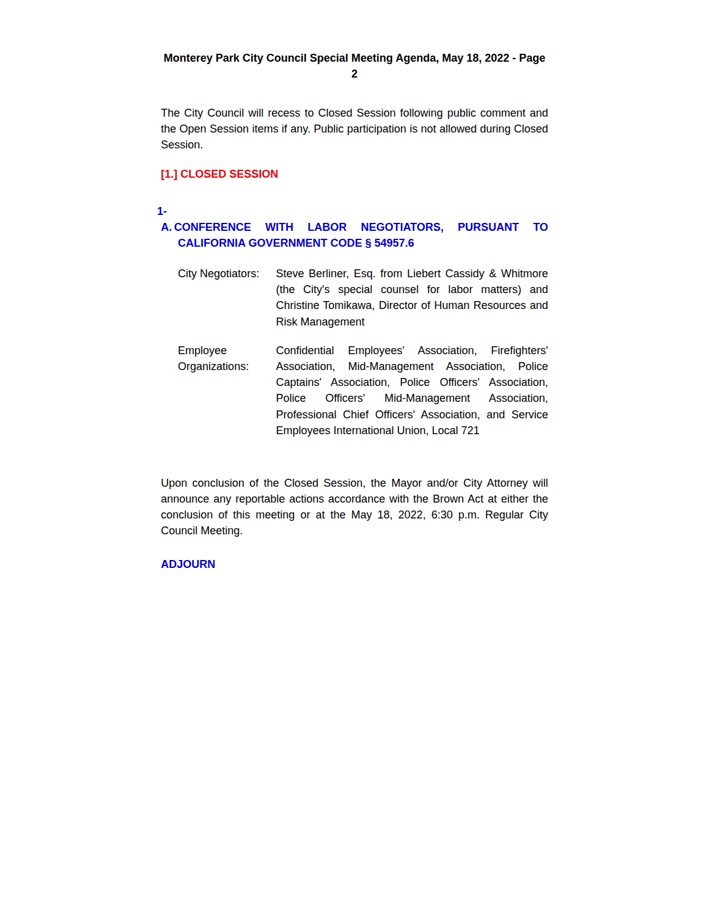Monterey Park City Council Special Meeting Agenda, May 18, 2022 - Page 2
The City Council will recess to Closed Session following public comment and the Open Session items if any. Public participation is not allowed during Closed Session.
[1.] CLOSED SESSION
1-A. CONFERENCE WITH LABOR NEGOTIATORS, PURSUANT TO CALIFORNIA GOVERNMENT CODE § 54957.6
| City Negotiators: | Steve Berliner, Esq. from Liebert Cassidy & Whitmore (the City's special counsel for labor matters) and Christine Tomikawa, Director of Human Resources and Risk Management |
| Employee Organizations: | Confidential Employees' Association, Firefighters' Association, Mid-Management Association, Police Captains' Association, Police Officers' Association, Police Officers' Mid-Management Association, Professional Chief Officers' Association, and Service Employees International Union, Local 721 |
Upon conclusion of the Closed Session, the Mayor and/or City Attorney will announce any reportable actions accordance with the Brown Act at either the conclusion of this meeting or at the May 18, 2022, 6:30 p.m. Regular City Council Meeting.
ADJOURN